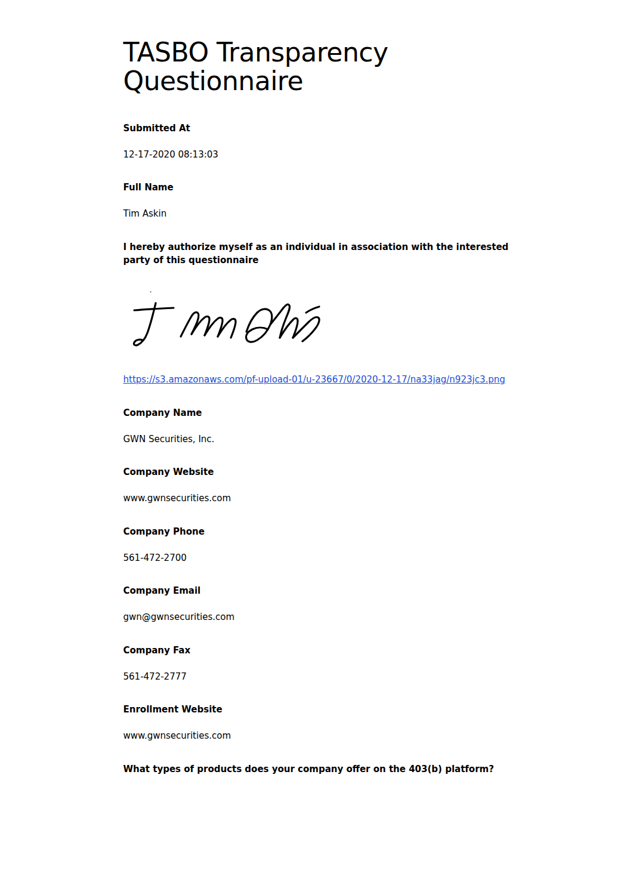TASBO Transparency Questionnaire
Submitted At
12-17-2020 08:13:03
Full Name
Tim Askin
I hereby authorize myself as an individual in association with the interested party of this questionnaire
.
https://s3.amazonaws.com/pf-upload-01/u-23667/0/2020-12-17/na33jag/n923jc3.png
Company Name
GWN Securities, Inc.
Company Website
www.gwnsecurities.com
Company Phone
561-472-2700
Company Email
gwn@gwnsecurities.com
Company Fax
561-472-2777
Enrollment Website
www.gwnsecurities.com
What types of products does your company offer on the 403(b) platform?